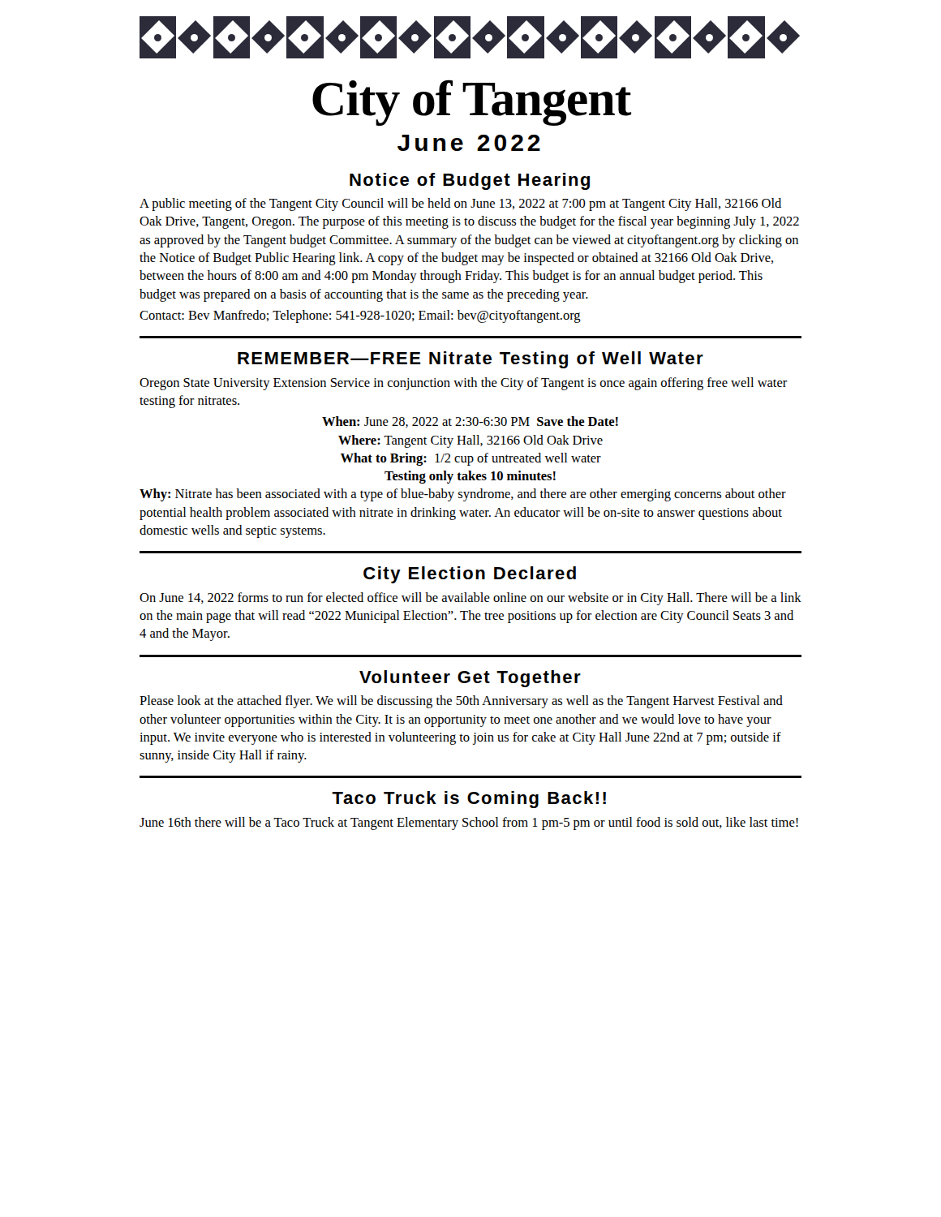City of Tangent
June 2022
Notice of Budget Hearing
A public meeting of the Tangent City Council will be held on June 13, 2022 at 7:00 pm at Tangent City Hall, 32166 Old Oak Drive, Tangent, Oregon. The purpose of this meeting is to discuss the budget for the fiscal year beginning July 1, 2022 as approved by the Tangent budget Committee. A summary of the budget can be viewed at cityoftangent.org by clicking on the Notice of Budget Public Hearing link. A copy of the budget may be inspected or obtained at 32166 Old Oak Drive, between the hours of 8:00 am and 4:00 pm Monday through Friday. This budget is for an annual budget period. This budget was prepared on a basis of accounting that is the same as the preceding year.
Contact: Bev Manfredo; Telephone: 541-928-1020; Email: bev@cityoftangent.org
REMEMBER—FREE Nitrate Testing of Well Water
Oregon State University Extension Service in conjunction with the City of Tangent is once again offering free well water testing for nitrates.
When: June 28, 2022 at 2:30-6:30 PM Save the Date!
Where: Tangent City Hall, 32166 Old Oak Drive
What to Bring: 1/2 cup of untreated well water
Testing only takes 10 minutes!
Why: Nitrate has been associated with a type of blue-baby syndrome, and there are other emerging concerns about other potential health problem associated with nitrate in drinking water. An educator will be on-site to answer questions about domestic wells and septic systems.
City Election Declared
On June 14, 2022 forms to run for elected office will be available online on our website or in City Hall. There will be a link on the main page that will read “2022 Municipal Election”. The tree positions up for election are City Council Seats 3 and 4 and the Mayor.
Volunteer Get Together
Please look at the attached flyer. We will be discussing the 50th Anniversary as well as the Tangent Harvest Festival and other volunteer opportunities within the City. It is an opportunity to meet one another and we would love to have your input. We invite everyone who is interested in volunteering to join us for cake at City Hall June 22nd at 7 pm; outside if sunny, inside City Hall if rainy.
Taco Truck is Coming Back!!
June 16th there will be a Taco Truck at Tangent Elementary School from 1 pm-5 pm or until food is sold out, like last time!